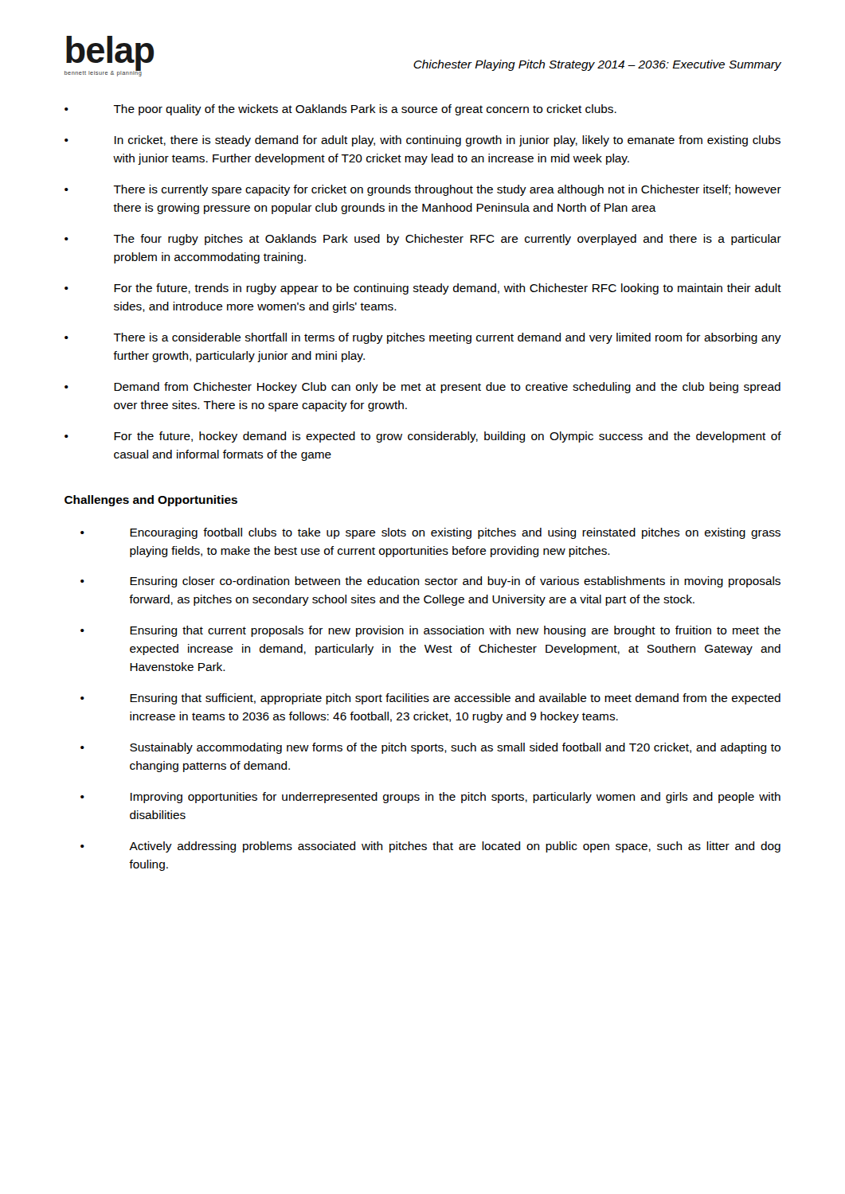belap
bennett leisure & planning
Chichester Playing Pitch Strategy 2014 – 2036: Executive Summary
The poor quality of the wickets at Oaklands Park is a source of great concern to cricket clubs.
In cricket, there is steady demand for adult play, with continuing growth in junior play, likely to emanate from existing clubs with junior teams. Further development of T20 cricket may lead to an increase in mid week play.
There is currently spare capacity for cricket on grounds throughout the study area although not in Chichester itself; however there is growing pressure on popular club grounds in the Manhood Peninsula and North of Plan area
The four rugby pitches at Oaklands Park used by Chichester RFC are currently overplayed and there is a particular problem in accommodating training.
For the future, trends in rugby appear to be continuing steady demand, with Chichester RFC looking to maintain their adult sides, and introduce more women's and girls' teams.
There is a considerable shortfall in terms of rugby pitches meeting current demand and very limited room for absorbing any further growth, particularly junior and mini play.
Demand from Chichester Hockey Club can only be met at present due to creative scheduling and the club being spread over three sites. There is no spare capacity for growth.
For the future, hockey demand is expected to grow considerably, building on Olympic success and the development of casual and informal formats of the game
Challenges and Opportunities
Encouraging football clubs to take up spare slots on existing pitches and using reinstated pitches on existing grass playing fields, to make the best use of current opportunities before providing new pitches.
Ensuring closer co-ordination between the education sector and buy-in of various establishments in moving proposals forward, as pitches on secondary school sites and the College and University are a vital part of the stock.
Ensuring that current proposals for new provision in association with new housing are brought to fruition to meet the expected increase in demand, particularly in the West of Chichester Development, at Southern Gateway and Havenstoke Park.
Ensuring that sufficient, appropriate pitch sport facilities are accessible and available to meet demand from the expected increase in teams to 2036 as follows: 46 football, 23 cricket, 10 rugby and 9 hockey teams.
Sustainably accommodating new forms of the pitch sports, such as small sided football and T20 cricket, and adapting to changing patterns of demand.
Improving opportunities for underrepresented groups in the pitch sports, particularly women and girls and people with disabilities
Actively addressing problems associated with pitches that are located on public open space, such as litter and dog fouling.